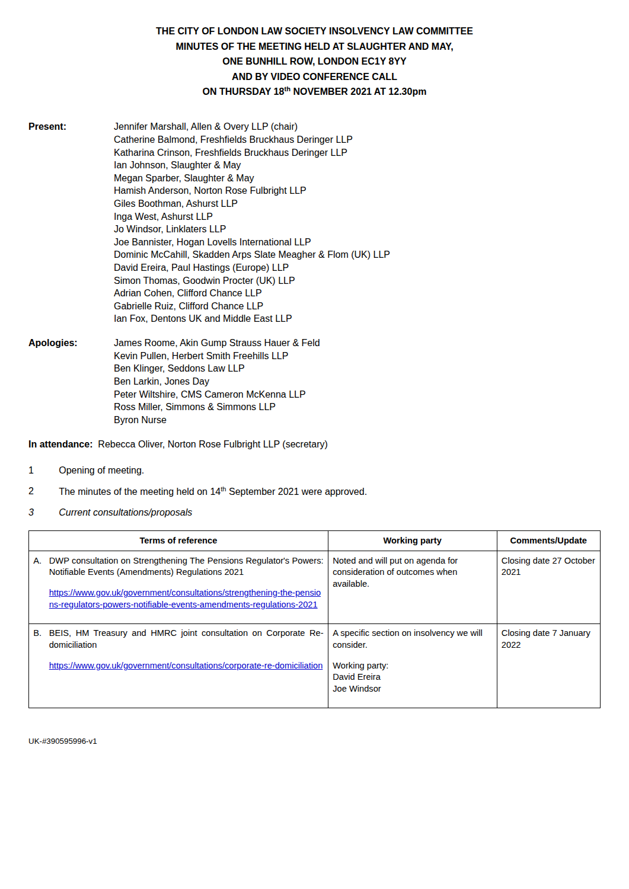THE CITY OF LONDON LAW SOCIETY INSOLVENCY LAW COMMITTEE
MINUTES OF THE MEETING HELD AT SLAUGHTER AND MAY,
ONE BUNHILL ROW, LONDON EC1Y 8YY
AND BY VIDEO CONFERENCE CALL
ON THURSDAY 18th NOVEMBER 2021 AT 12.30pm
| Present: | Jennifer Marshall, Allen & Overy LLP (chair) Catherine Balmond, Freshfields Bruckhaus Deringer LLP Katharina Crinson, Freshfields Bruckhaus Deringer LLP Ian Johnson, Slaughter & May Megan Sparber, Slaughter & May Hamish Anderson, Norton Rose Fulbright LLP Giles Boothman, Ashurst LLP Inga West, Ashurst LLP Jo Windsor, Linklaters LLP Joe Bannister, Hogan Lovells International LLP Dominic McCahill, Skadden Arps Slate Meagher & Flom (UK) LLP David Ereira, Paul Hastings (Europe) LLP Simon Thomas, Goodwin Procter (UK) LLP Adrian Cohen, Clifford Chance LLP Gabrielle Ruiz, Clifford Chance LLP Ian Fox, Dentons UK and Middle East LLP |
| Apologies: | James Roome, Akin Gump Strauss Hauer & Feld Kevin Pullen, Herbert Smith Freehills LLP Ben Klinger, Seddons Law LLP Ben Larkin, Jones Day Peter Wiltshire, CMS Cameron McKenna LLP Ross Miller, Simmons & Simmons LLP Byron Nurse |
In attendance: Rebecca Oliver, Norton Rose Fulbright LLP (secretary)
1 Opening of meeting.
2 The minutes of the meeting held on 14th September 2021 were approved.
3 Current consultations/proposals
| Terms of reference | Working party | Comments/Update |
| --- | --- | --- |
| A. DWP consultation on Strengthening The Pensions Regulator's Powers: Notifiable Events (Amendments) Regulations 2021 https://www.gov.uk/government/consultations/strengthening-the-pensions-regulators-powers-notifiable-events-amendments-regulations-2021 | Noted and will put on agenda for consideration of outcomes when available. | Closing date 27 October 2021 |
| B. BEIS, HM Treasury and HMRC joint consultation on Corporate Re-domiciliation https://www.gov.uk/government/consultations/corporate-re-domiciliation | A specific section on insolvency we will consider. Working party: David Ereira Joe Windsor | Closing date 7 January 2022 |
UK-#390595996-v1